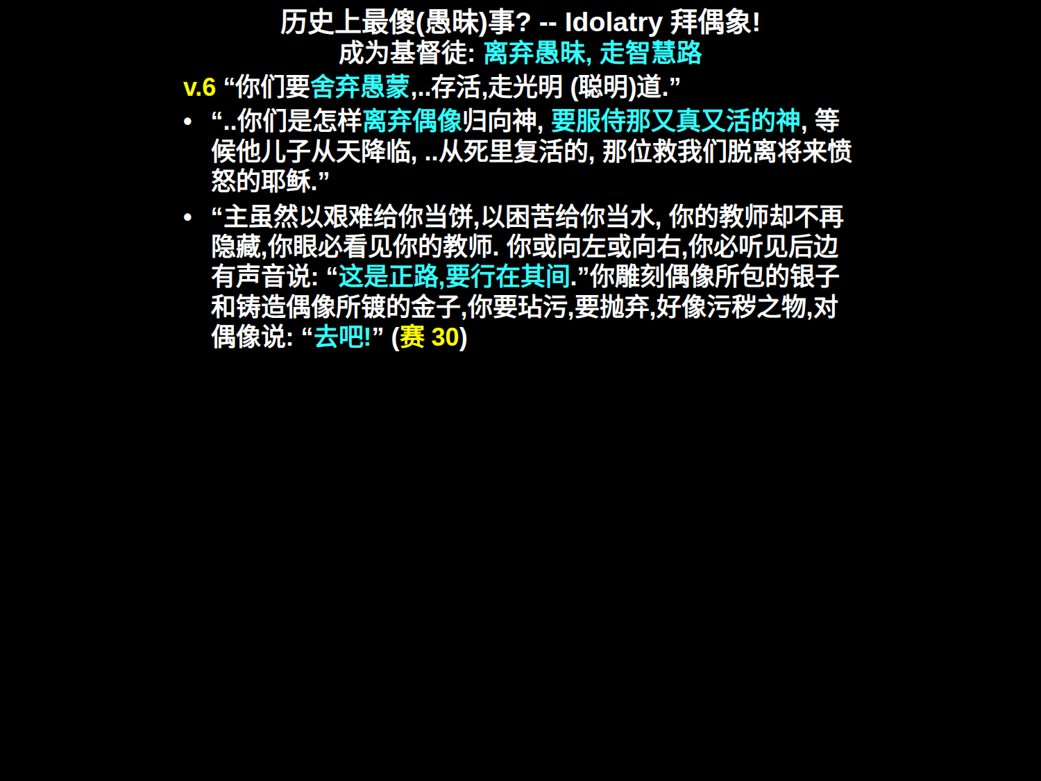历史上最傻(愚昧)事? -- Idolatry 拜偶象!
成为基督徒: 离弃愚昧, 走智慧路
v.6 “你们要舍弃愚蒙,..存活,走光明 (聪明)道.”
“..你们是怎样离弃偶像归向神, 要服侍那又真又活的神, 等候他儿子从天降临, ..从死里复活的, 那位救我们脱离将来愤怒的耶稣.”
“主虽然以艰难给你当饼,以困苦给你当水, 你的教师却不再隐藏,你眼必看见你的教师. 你或向左或向右,你必听见后边有声音说: “这是正路,要行在其间.”你雕刻偶像所包的银子和铸造偶像所镀的金子,你要玷污,要抛弃,好像污秽之物,对偶像说: “去吧!” (赛 30)